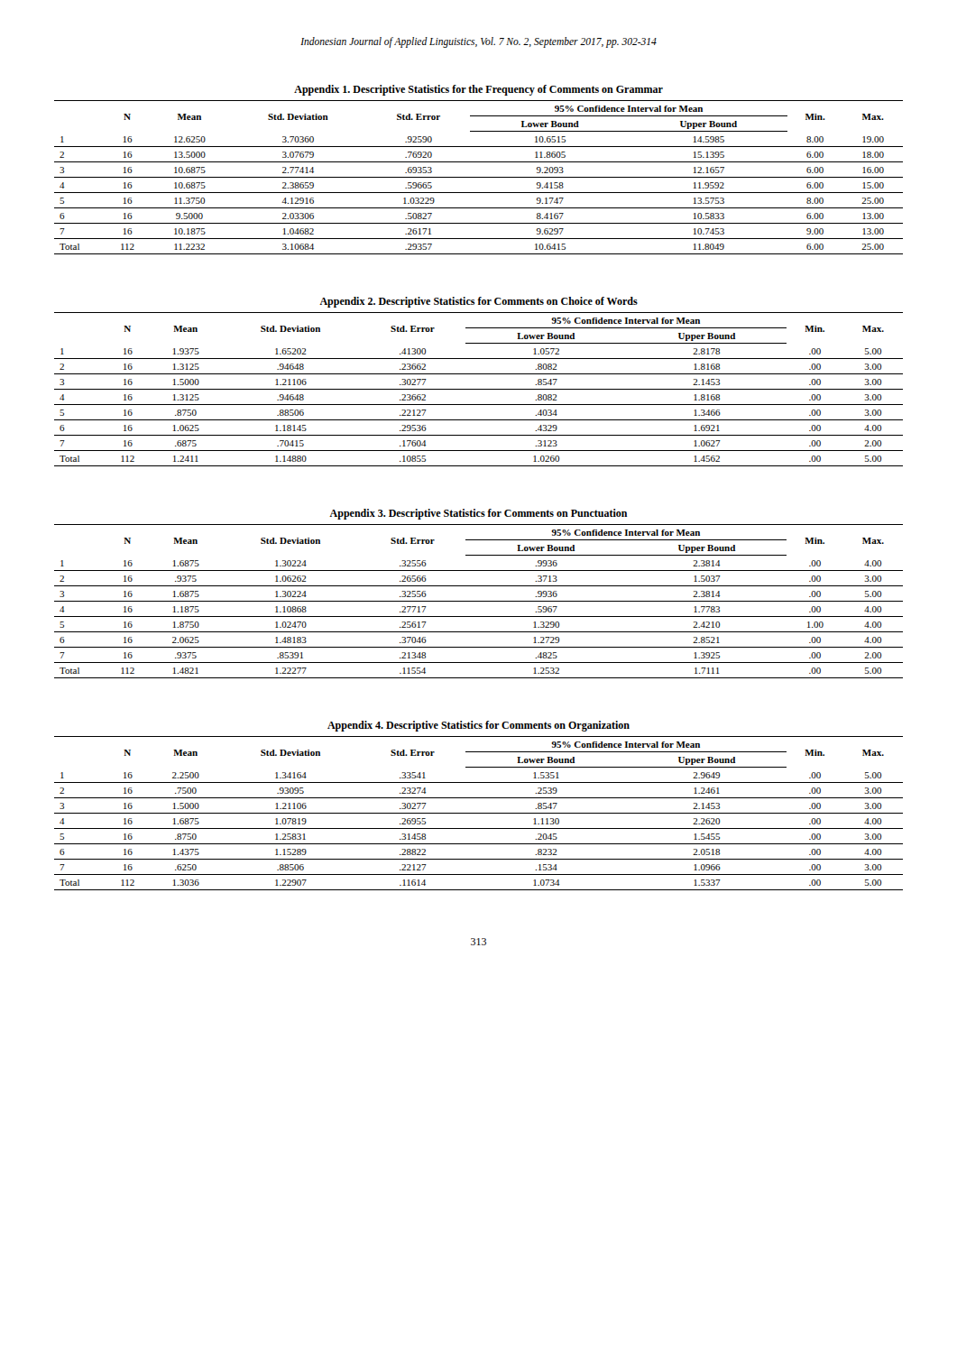Indonesian Journal of Applied Linguistics, Vol. 7 No. 2, September 2017, pp. 302-314
Appendix 1. Descriptive Statistics for the Frequency of Comments on Grammar
| | N | Mean | Std. Deviation | Std. Error | 95% Confidence Interval for Mean | Min. | Max. |
| --- | --- | --- | --- | --- | --- | --- | --- |
| Lower Bound | Upper Bound |
| 1 | 16 | 12.6250 | 3.70360 | .92590 | 10.6515 | 14.5985 | 8.00 | 19.00 |
| 2 | 16 | 13.5000 | 3.07679 | .76920 | 11.8605 | 15.1395 | 6.00 | 18.00 |
| 3 | 16 | 10.6875 | 2.77414 | .69353 | 9.2093 | 12.1657 | 6.00 | 16.00 |
| 4 | 16 | 10.6875 | 2.38659 | .59665 | 9.4158 | 11.9592 | 6.00 | 15.00 |
| 5 | 16 | 11.3750 | 4.12916 | 1.03229 | 9.1747 | 13.5753 | 8.00 | 25.00 |
| 6 | 16 | 9.5000 | 2.03306 | .50827 | 8.4167 | 10.5833 | 6.00 | 13.00 |
| 7 | 16 | 10.1875 | 1.04682 | .26171 | 9.6297 | 10.7453 | 9.00 | 13.00 |
| Total | 112 | 11.2232 | 3.10684 | .29357 | 10.6415 | 11.8049 | 6.00 | 25.00 |
Appendix 2. Descriptive Statistics for Comments on Choice of Words
| | N | Mean | Std. Deviation | Std. Error | 95% Confidence Interval for Mean | Min. | Max. |
| --- | --- | --- | --- | --- | --- | --- | --- |
| Lower Bound | Upper Bound |
| 1 | 16 | 1.9375 | 1.65202 | .41300 | 1.0572 | 2.8178 | .00 | 5.00 |
| 2 | 16 | 1.3125 | .94648 | .23662 | .8082 | 1.8168 | .00 | 3.00 |
| 3 | 16 | 1.5000 | 1.21106 | .30277 | .8547 | 2.1453 | .00 | 3.00 |
| 4 | 16 | 1.3125 | .94648 | .23662 | .8082 | 1.8168 | .00 | 3.00 |
| 5 | 16 | .8750 | .88506 | .22127 | .4034 | 1.3466 | .00 | 3.00 |
| 6 | 16 | 1.0625 | 1.18145 | .29536 | .4329 | 1.6921 | .00 | 4.00 |
| 7 | 16 | .6875 | .70415 | .17604 | .3123 | 1.0627 | .00 | 2.00 |
| Total | 112 | 1.2411 | 1.14880 | .10855 | 1.0260 | 1.4562 | .00 | 5.00 |
Appendix 3. Descriptive Statistics for Comments on Punctuation
| | N | Mean | Std. Deviation | Std. Error | 95% Confidence Interval for Mean | Min. | Max. |
| --- | --- | --- | --- | --- | --- | --- | --- |
| Lower Bound | Upper Bound |
| 1 | 16 | 1.6875 | 1.30224 | .32556 | .9936 | 2.3814 | .00 | 4.00 |
| 2 | 16 | .9375 | 1.06262 | .26566 | .3713 | 1.5037 | .00 | 3.00 |
| 3 | 16 | 1.6875 | 1.30224 | .32556 | .9936 | 2.3814 | .00 | 5.00 |
| 4 | 16 | 1.1875 | 1.10868 | .27717 | .5967 | 1.7783 | .00 | 4.00 |
| 5 | 16 | 1.8750 | 1.02470 | .25617 | 1.3290 | 2.4210 | 1.00 | 4.00 |
| 6 | 16 | 2.0625 | 1.48183 | .37046 | 1.2729 | 2.8521 | .00 | 4.00 |
| 7 | 16 | .9375 | .85391 | .21348 | .4825 | 1.3925 | .00 | 2.00 |
| Total | 112 | 1.4821 | 1.22277 | .11554 | 1.2532 | 1.7111 | .00 | 5.00 |
Appendix 4. Descriptive Statistics for Comments on Organization
| | N | Mean | Std. Deviation | Std. Error | 95% Confidence Interval for Mean | Min. | Max. |
| --- | --- | --- | --- | --- | --- | --- | --- |
| Lower Bound | Upper Bound |
| 1 | 16 | 2.2500 | 1.34164 | .33541 | 1.5351 | 2.9649 | .00 | 5.00 |
| 2 | 16 | .7500 | .93095 | .23274 | .2539 | 1.2461 | .00 | 3.00 |
| 3 | 16 | 1.5000 | 1.21106 | .30277 | .8547 | 2.1453 | .00 | 3.00 |
| 4 | 16 | 1.6875 | 1.07819 | .26955 | 1.1130 | 2.2620 | .00 | 4.00 |
| 5 | 16 | .8750 | 1.25831 | .31458 | .2045 | 1.5455 | .00 | 3.00 |
| 6 | 16 | 1.4375 | 1.15289 | .28822 | .8232 | 2.0518 | .00 | 4.00 |
| 7 | 16 | .6250 | .88506 | .22127 | .1534 | 1.0966 | .00 | 3.00 |
| Total | 112 | 1.3036 | 1.22907 | .11614 | 1.0734 | 1.5337 | .00 | 5.00 |
313